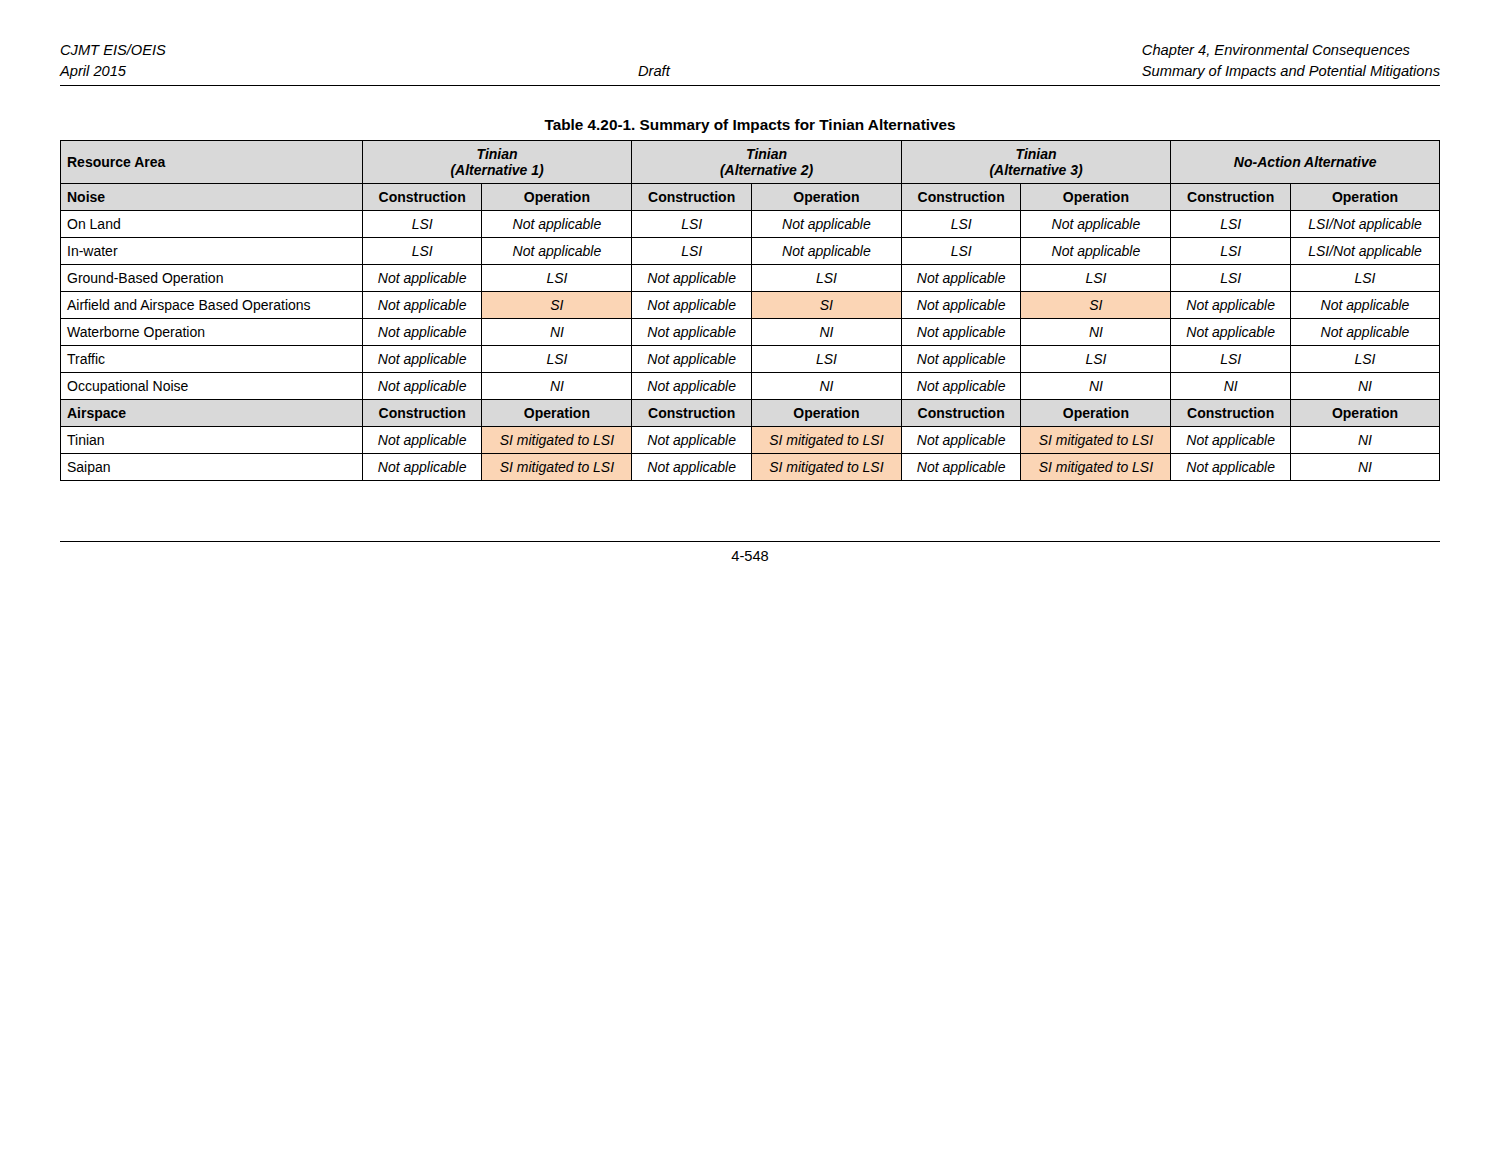CJMT EIS/OEIS
April 2015
Draft
Chapter 4, Environmental Consequences
Summary of Impacts and Potential Mitigations
Table 4.20-1. Summary of Impacts for Tinian Alternatives
| Resource Area | Tinian (Alternative 1) | Tinian (Alternative 2) | Tinian (Alternative 3) | No-Action Alternative |
| --- | --- | --- | --- | --- |
| Noise | Construction | Operation | Construction | Operation | Construction | Operation | Construction | Operation |
| On Land | LSI | Not applicable | LSI | Not applicable | LSI | Not applicable | LSI | LSI/Not applicable |
| In-water | LSI | Not applicable | LSI | Not applicable | LSI | Not applicable | LSI | LSI/Not applicable |
| Ground-Based Operation | Not applicable | LSI | Not applicable | LSI | Not applicable | LSI | LSI | LSI |
| Airfield and Airspace Based Operations | Not applicable | SI | Not applicable | SI | Not applicable | SI | Not applicable | Not applicable |
| Waterborne Operation | Not applicable | NI | Not applicable | NI | Not applicable | NI | Not applicable | Not applicable |
| Traffic | Not applicable | LSI | Not applicable | LSI | Not applicable | LSI | LSI | LSI |
| Occupational Noise | Not applicable | NI | Not applicable | NI | Not applicable | NI | NI | NI |
| Airspace | Construction | Operation | Construction | Operation | Construction | Operation | Construction | Operation |
| Tinian | Not applicable | SI mitigated to LSI | Not applicable | SI mitigated to LSI | Not applicable | SI mitigated to LSI | Not applicable | NI |
| Saipan | Not applicable | SI mitigated to LSI | Not applicable | SI mitigated to LSI | Not applicable | SI mitigated to LSI | Not applicable | NI |
4-548